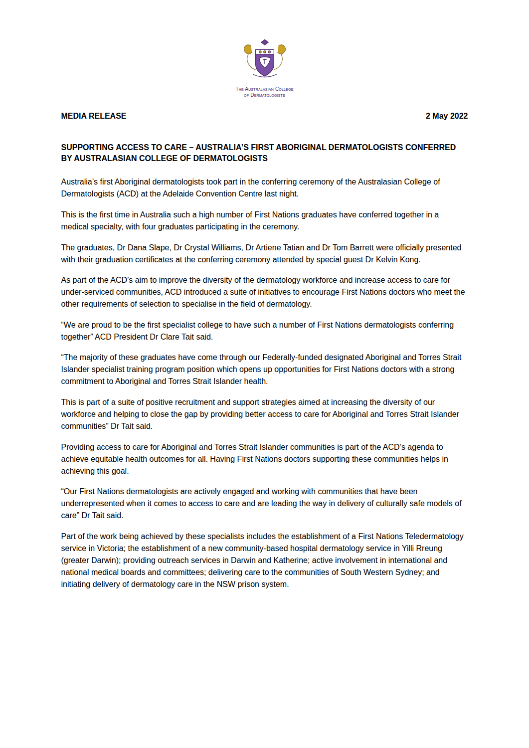The Australasian College
of Dermatologists
MEDIA RELEASE 2 May 2022
Supporting access to care – Australia’s first Aboriginal dermatologists conferred by Australasian College of Dermatologists
Australia’s first Aboriginal dermatologists took part in the conferring ceremony of the Australasian College of Dermatologists (ACD) at the Adelaide Convention Centre last night.
This is the first time in Australia such a high number of First Nations graduates have conferred together in a medical specialty, with four graduates participating in the ceremony.
The graduates, Dr Dana Slape, Dr Crystal Williams, Dr Artiene Tatian and Dr Tom Barrett were officially presented with their graduation certificates at the conferring ceremony attended by special guest Dr Kelvin Kong.
As part of the ACD’s aim to improve the diversity of the dermatology workforce and increase access to care for under-serviced communities, ACD introduced a suite of initiatives to encourage First Nations doctors who meet the other requirements of selection to specialise in the field of dermatology.
“We are proud to be the first specialist college to have such a number of First Nations dermatologists conferring together” ACD President Dr Clare Tait said.
“The majority of these graduates have come through our Federally-funded designated Aboriginal and Torres Strait Islander specialist training program position which opens up opportunities for First Nations doctors with a strong commitment to Aboriginal and Torres Strait Islander health.
This is part of a suite of positive recruitment and support strategies aimed at increasing the diversity of our workforce and helping to close the gap by providing better access to care for Aboriginal and Torres Strait Islander communities” Dr Tait said.
Providing access to care for Aboriginal and Torres Strait Islander communities is part of the ACD’s agenda to achieve equitable health outcomes for all. Having First Nations doctors supporting these communities helps in achieving this goal.
“Our First Nations dermatologists are actively engaged and working with communities that have been underrepresented when it comes to access to care and are leading the way in delivery of culturally safe models of care” Dr Tait said.
Part of the work being achieved by these specialists includes the establishment of a First Nations Teledermatology service in Victoria; the establishment of a new community-based hospital dermatology service in Yilli Rreung (greater Darwin); providing outreach services in Darwin and Katherine; active involvement in international and national medical boards and committees; delivering care to the communities of South Western Sydney; and initiating delivery of dermatology care in the NSW prison system.